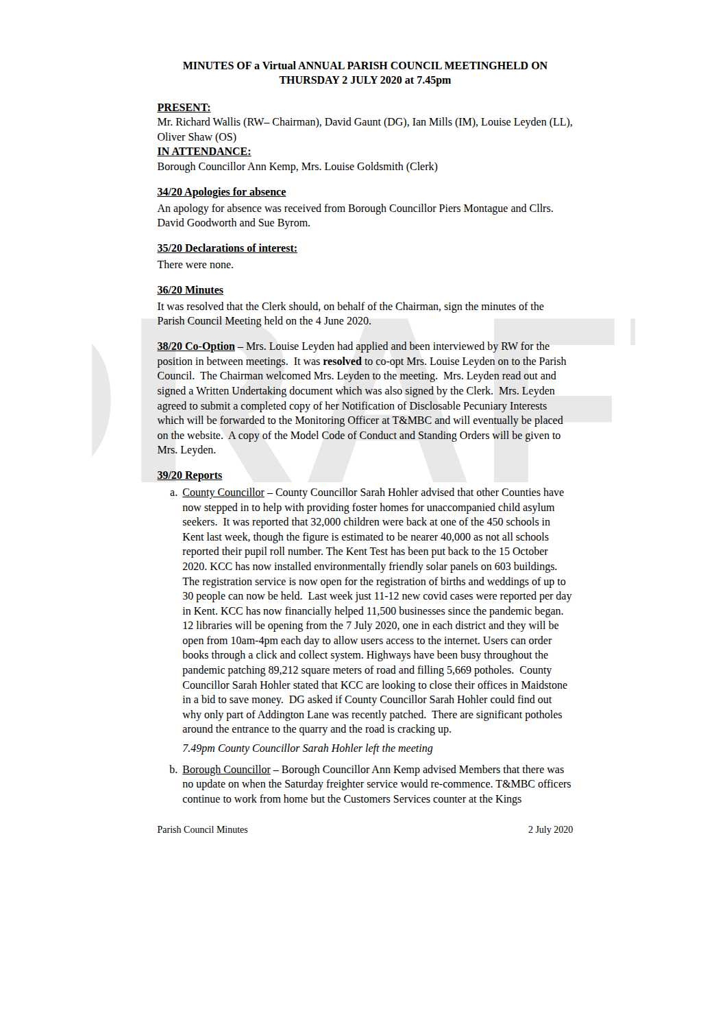DRAFT
MINUTES OF a Virtual ANNUAL PARISH COUNCIL MEETINGHELD ON
THURSDAY 2 JULY 2020 at 7.45pm
PRESENT:
Mr. Richard Wallis (RW– Chairman), David Gaunt (DG), Ian Mills (IM), Louise Leyden (LL), Oliver Shaw (OS)
IN ATTENDANCE:
Borough Councillor Ann Kemp, Mrs. Louise Goldsmith (Clerk)
34/20 Apologies for absence
An apology for absence was received from Borough Councillor Piers Montague and Cllrs. David Goodworth and Sue Byrom.
35/20 Declarations of interest:
There were none.
36/20 Minutes
It was resolved that the Clerk should, on behalf of the Chairman, sign the minutes of the Parish Council Meeting held on the 4 June 2020.
38/20 Co-Option – Mrs. Louise Leyden had applied and been interviewed by RW for the position in between meetings. It was resolved to co-opt Mrs. Louise Leyden on to the Parish Council. The Chairman welcomed Mrs. Leyden to the meeting. Mrs. Leyden read out and signed a Written Undertaking document which was also signed by the Clerk. Mrs. Leyden agreed to submit a completed copy of her Notification of Disclosable Pecuniary Interests which will be forwarded to the Monitoring Officer at T&MBC and will eventually be placed on the website. A copy of the Model Code of Conduct and Standing Orders will be given to Mrs. Leyden.
39/20 Reports
County Councillor – County Councillor Sarah Hohler advised that other Counties have now stepped in to help with providing foster homes for unaccompanied child asylum seekers. It was reported that 32,000 children were back at one of the 450 schools in Kent last week, though the figure is estimated to be nearer 40,000 as not all schools reported their pupil roll number. The Kent Test has been put back to the 15 October 2020. KCC has now installed environmentally friendly solar panels on 603 buildings. The registration service is now open for the registration of births and weddings of up to 30 people can now be held. Last week just 11-12 new covid cases were reported per day in Kent. KCC has now financially helped 11,500 businesses since the pandemic began. 12 libraries will be opening from the 7 July 2020, one in each district and they will be open from 10am-4pm each day to allow users access to the internet. Users can order books through a click and collect system. Highways have been busy throughout the pandemic patching 89,212 square meters of road and filling 5,669 potholes. County Councillor Sarah Hohler stated that KCC are looking to close their offices in Maidstone in a bid to save money. DG asked if County Councillor Sarah Hohler could find out why only part of Addington Lane was recently patched. There are significant potholes around the entrance to the quarry and the road is cracking up.
7.49pm County Councillor Sarah Hohler left the meeting
Borough Councillor – Borough Councillor Ann Kemp advised Members that there was no update on when the Saturday freighter service would re-commence. T&MBC officers continue to work from home but the Customers Services counter at the Kings
Parish Council Minutes 2 July 2020